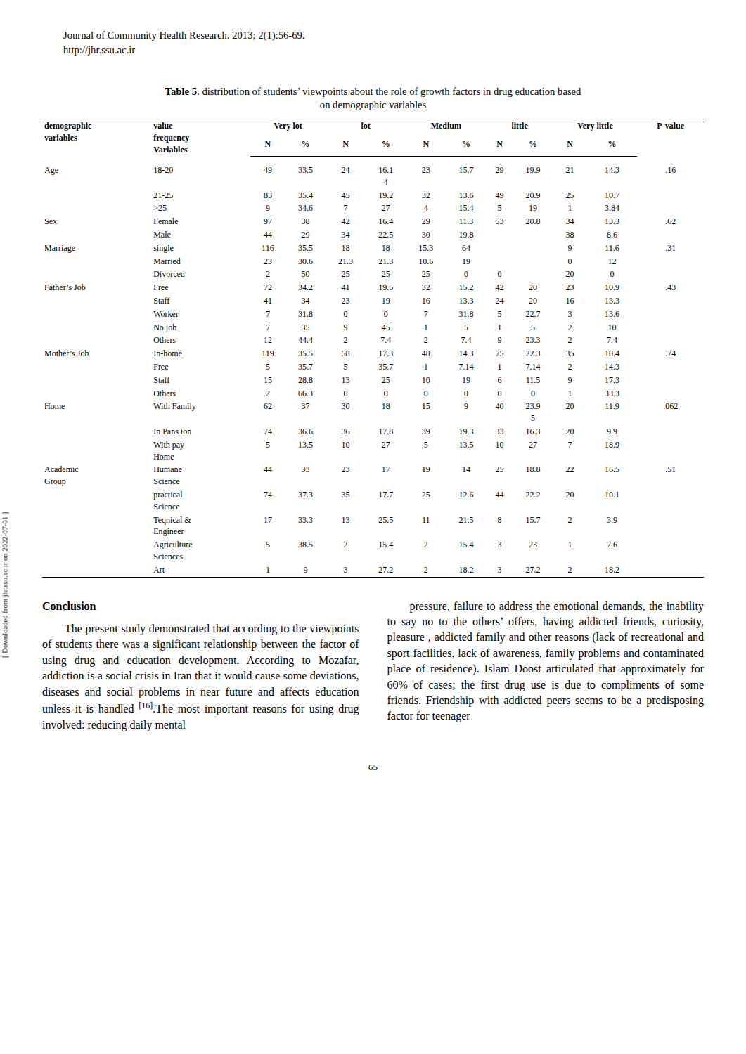[ Downloaded from jhr.ssu.ac.ir on 2022-07-01 ]
Journal of Community Health Research. 2013; 2(1):56-69.
http://jhr.ssu.ac.ir
Table 5. distribution of students’ viewpoints about the role of growth factors in drug education based
on demographic variables
| demographic variables | value frequency Variables | Very lot | lot | Medium | little | Very little | P-value |
| --- | --- | --- | --- | --- | --- | --- | --- |
| N | % | N | % | N | % | N | % | N | % |
| Age | 18-20 | 49 | 33.5 | 24 | 16.1 4 | 23 | 15.7 | 29 | 19.9 | 21 | 14.3 | .16 |
| | 21-25 | 83 | 35.4 | 45 | 19.2 | 32 | 13.6 | 49 | 20.9 | 25 | 10.7 | |
| | >25 | 9 | 34.6 | 7 | 27 | 4 | 15.4 | 5 | 19 | 1 | 3.84 | |
| Sex | Female | 97 | 38 | 42 | 16.4 | 29 | 11.3 | 53 | 20.8 | 34 | 13.3 | .62 |
| | Male | 44 | 29 | 34 | 22.5 | 30 | 19.8 | | | 38 | 8.6 | |
| Marriage | single | 116 | 35.5 | 18 | 18 | 15.3 | 64 | | | 9 | 11.6 | .31 |
| | Married | 23 | 30.6 | 21.3 | 21.3 | 10.6 | 19 | | | 0 | 12 | |
| | Divorced | 2 | 50 | 25 | 25 | 25 | 0 | 0 | | 20 | 0 | |
| Father’s Job | Free | 72 | 34.2 | 41 | 19.5 | 32 | 15.2 | 42 | 20 | 23 | 10.9 | .43 |
| | Staff | 41 | 34 | 23 | 19 | 16 | 13.3 | 24 | 20 | 16 | 13.3 | |
| | Worker | 7 | 31.8 | 0 | 0 | 7 | 31.8 | 5 | 22.7 | 3 | 13.6 | |
| | No job | 7 | 35 | 9 | 45 | 1 | 5 | 1 | 5 | 2 | 10 | |
| | Others | 12 | 44.4 | 2 | 7.4 | 2 | 7.4 | 9 | 23.3 | 2 | 7.4 | |
| Mother’s Job | In-home | 119 | 35.5 | 58 | 17.3 | 48 | 14.3 | 75 | 22.3 | 35 | 10.4 | .74 |
| | Free | 5 | 35.7 | 5 | 35.7 | 1 | 7.14 | 1 | 7.14 | 2 | 14.3 | |
| | Staff | 15 | 28.8 | 13 | 25 | 10 | 19 | 6 | 11.5 | 9 | 17.3 | |
| | Others | 2 | 66.3 | 0 | 0 | 0 | 0 | 0 | 0 | 1 | 33.3 | |
| Home | With Family | 62 | 37 | 30 | 18 | 15 | 9 | 40 | 23.9 5 | 20 | 11.9 | .062 |
| | In Pans ion | 74 | 36.6 | 36 | 17.8 | 39 | 19.3 | 33 | 16.3 | 20 | 9.9 | |
| | With pay Home | 5 | 13.5 | 10 | 27 | 5 | 13.5 | 10 | 27 | 7 | 18.9 | |
| Academic Group | Humane Science | 44 | 33 | 23 | 17 | 19 | 14 | 25 | 18.8 | 22 | 16.5 | .51 |
| | practical Science | 74 | 37.3 | 35 | 17.7 | 25 | 12.6 | 44 | 22.2 | 20 | 10.1 | |
| | Teqnical & Engineer | 17 | 33.3 | 13 | 25.5 | 11 | 21.5 | 8 | 15.7 | 2 | 3.9 | |
| | Agriculture Sciences | 5 | 38.5 | 2 | 15.4 | 2 | 15.4 | 3 | 23 | 1 | 7.6 | |
| | Art | 1 | 9 | 3 | 27.2 | 2 | 18.2 | 3 | 27.2 | 2 | 18.2 | |
Conclusion
The present study demonstrated that according to the viewpoints of students there was a significant relationship between the factor of using drug and education development. According to Mozafar, addiction is a social crisis in Iran that it would cause some deviations, diseases and social problems in near future and affects education unless it is handled [16].The most important reasons for using drug involved: reducing daily mental
pressure, failure to address the emotional demands, the inability to say no to the others’ offers, having addicted friends, curiosity, pleasure , addicted family and other reasons (lack of recreational and sport facilities, lack of awareness, family problems and contaminated place of residence). Islam Doost articulated that approximately for 60% of cases; the first drug use is due to compliments of some friends. Friendship with addicted peers seems to be a predisposing factor for teenager
65